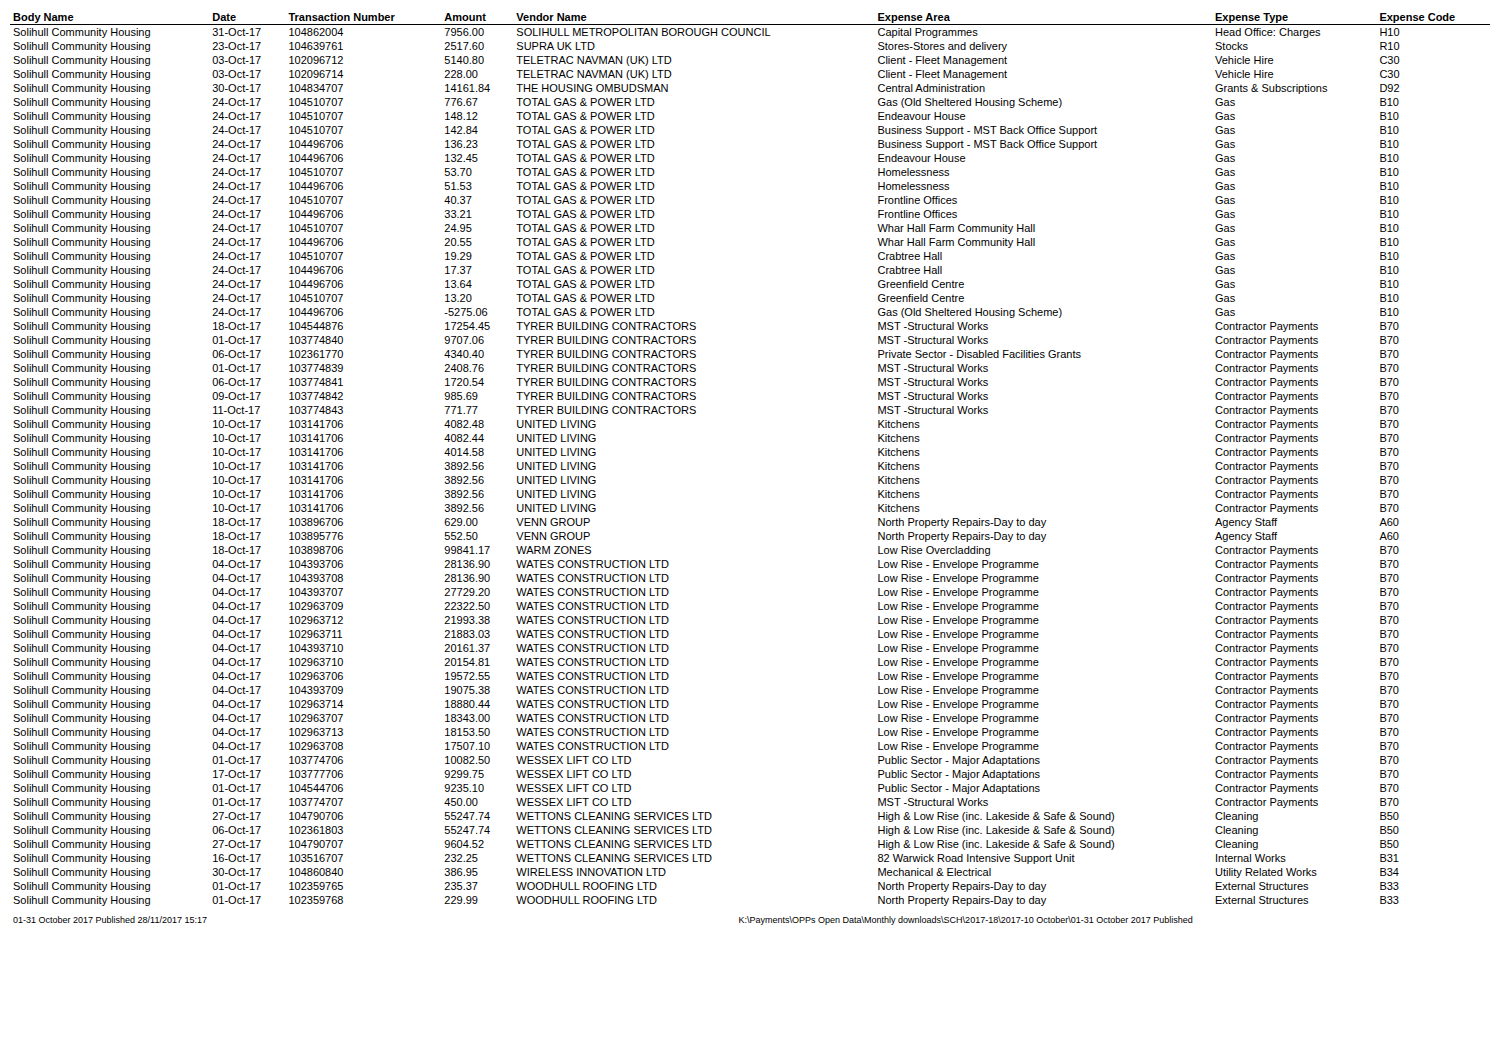| Body Name | Date | Transaction Number | Amount | Vendor Name | Expense Area | Expense Type | Expense Code |
| --- | --- | --- | --- | --- | --- | --- | --- |
| Solihull Community Housing | 31-Oct-17 | 104862004 | 7956.00 | SOLIHULL METROPOLITAN BOROUGH COUNCIL | Capital Programmes | Head Office: Charges | H10 |
| Solihull Community Housing | 23-Oct-17 | 104639761 | 2517.60 | SUPRA UK LTD | Stores-Stores and delivery | Stocks | R10 |
| Solihull Community Housing | 03-Oct-17 | 102096712 | 5140.80 | TELETRAC NAVMAN (UK) LTD | Client - Fleet Management | Vehicle Hire | C30 |
| Solihull Community Housing | 03-Oct-17 | 102096714 | 228.00 | TELETRAC NAVMAN (UK) LTD | Client - Fleet Management | Vehicle Hire | C30 |
| Solihull Community Housing | 30-Oct-17 | 104834707 | 14161.84 | THE HOUSING OMBUDSMAN | Central Administration | Grants & Subscriptions | D92 |
| Solihull Community Housing | 24-Oct-17 | 104510707 | 776.67 | TOTAL GAS & POWER LTD | Gas (Old Sheltered Housing Scheme) | Gas | B10 |
| Solihull Community Housing | 24-Oct-17 | 104510707 | 148.12 | TOTAL GAS & POWER LTD | Endeavour House | Gas | B10 |
| Solihull Community Housing | 24-Oct-17 | 104510707 | 142.84 | TOTAL GAS & POWER LTD | Business Support - MST Back Office Support | Gas | B10 |
| Solihull Community Housing | 24-Oct-17 | 104496706 | 136.23 | TOTAL GAS & POWER LTD | Business Support - MST Back Office Support | Gas | B10 |
| Solihull Community Housing | 24-Oct-17 | 104496706 | 132.45 | TOTAL GAS & POWER LTD | Endeavour House | Gas | B10 |
| Solihull Community Housing | 24-Oct-17 | 104510707 | 53.70 | TOTAL GAS & POWER LTD | Homelessness | Gas | B10 |
| Solihull Community Housing | 24-Oct-17 | 104496706 | 51.53 | TOTAL GAS & POWER LTD | Homelessness | Gas | B10 |
| Solihull Community Housing | 24-Oct-17 | 104510707 | 40.37 | TOTAL GAS & POWER LTD | Frontline Offices | Gas | B10 |
| Solihull Community Housing | 24-Oct-17 | 104496706 | 33.21 | TOTAL GAS & POWER LTD | Frontline Offices | Gas | B10 |
| Solihull Community Housing | 24-Oct-17 | 104510707 | 24.95 | TOTAL GAS & POWER LTD | Whar Hall Farm Community Hall | Gas | B10 |
| Solihull Community Housing | 24-Oct-17 | 104496706 | 20.55 | TOTAL GAS & POWER LTD | Whar Hall Farm Community Hall | Gas | B10 |
| Solihull Community Housing | 24-Oct-17 | 104510707 | 19.29 | TOTAL GAS & POWER LTD | Crabtree Hall | Gas | B10 |
| Solihull Community Housing | 24-Oct-17 | 104496706 | 17.37 | TOTAL GAS & POWER LTD | Crabtree Hall | Gas | B10 |
| Solihull Community Housing | 24-Oct-17 | 104496706 | 13.64 | TOTAL GAS & POWER LTD | Greenfield Centre | Gas | B10 |
| Solihull Community Housing | 24-Oct-17 | 104510707 | 13.20 | TOTAL GAS & POWER LTD | Greenfield Centre | Gas | B10 |
| Solihull Community Housing | 24-Oct-17 | 104496706 | -5275.06 | TOTAL GAS & POWER LTD | Gas (Old Sheltered Housing Scheme) | Gas | B10 |
| Solihull Community Housing | 18-Oct-17 | 104544876 | 17254.45 | TYRER BUILDING CONTRACTORS | MST -Structural Works | Contractor Payments | B70 |
| Solihull Community Housing | 01-Oct-17 | 103774840 | 9707.06 | TYRER BUILDING CONTRACTORS | MST -Structural Works | Contractor Payments | B70 |
| Solihull Community Housing | 06-Oct-17 | 102361770 | 4340.40 | TYRER BUILDING CONTRACTORS | Private Sector - Disabled Facilities Grants | Contractor Payments | B70 |
| Solihull Community Housing | 01-Oct-17 | 103774839 | 2408.76 | TYRER BUILDING CONTRACTORS | MST -Structural Works | Contractor Payments | B70 |
| Solihull Community Housing | 06-Oct-17 | 103774841 | 1720.54 | TYRER BUILDING CONTRACTORS | MST -Structural Works | Contractor Payments | B70 |
| Solihull Community Housing | 09-Oct-17 | 103774842 | 985.69 | TYRER BUILDING CONTRACTORS | MST -Structural Works | Contractor Payments | B70 |
| Solihull Community Housing | 11-Oct-17 | 103774843 | 771.77 | TYRER BUILDING CONTRACTORS | MST -Structural Works | Contractor Payments | B70 |
| Solihull Community Housing | 10-Oct-17 | 103141706 | 4082.48 | UNITED LIVING | Kitchens | Contractor Payments | B70 |
| Solihull Community Housing | 10-Oct-17 | 103141706 | 4082.44 | UNITED LIVING | Kitchens | Contractor Payments | B70 |
| Solihull Community Housing | 10-Oct-17 | 103141706 | 4014.58 | UNITED LIVING | Kitchens | Contractor Payments | B70 |
| Solihull Community Housing | 10-Oct-17 | 103141706 | 3892.56 | UNITED LIVING | Kitchens | Contractor Payments | B70 |
| Solihull Community Housing | 10-Oct-17 | 103141706 | 3892.56 | UNITED LIVING | Kitchens | Contractor Payments | B70 |
| Solihull Community Housing | 10-Oct-17 | 103141706 | 3892.56 | UNITED LIVING | Kitchens | Contractor Payments | B70 |
| Solihull Community Housing | 10-Oct-17 | 103141706 | 3892.56 | UNITED LIVING | Kitchens | Contractor Payments | B70 |
| Solihull Community Housing | 18-Oct-17 | 103896706 | 629.00 | VENN GROUP | North Property Repairs-Day to day | Agency Staff | A60 |
| Solihull Community Housing | 18-Oct-17 | 103895776 | 552.50 | VENN GROUP | North Property Repairs-Day to day | Agency Staff | A60 |
| Solihull Community Housing | 18-Oct-17 | 103898706 | 99841.17 | WARM ZONES | Low Rise Overcladding | Contractor Payments | B70 |
| Solihull Community Housing | 04-Oct-17 | 104393706 | 28136.90 | WATES CONSTRUCTION LTD | Low Rise - Envelope Programme | Contractor Payments | B70 |
| Solihull Community Housing | 04-Oct-17 | 104393708 | 28136.90 | WATES CONSTRUCTION LTD | Low Rise - Envelope Programme | Contractor Payments | B70 |
| Solihull Community Housing | 04-Oct-17 | 104393707 | 27729.20 | WATES CONSTRUCTION LTD | Low Rise - Envelope Programme | Contractor Payments | B70 |
| Solihull Community Housing | 04-Oct-17 | 102963709 | 22322.50 | WATES CONSTRUCTION LTD | Low Rise - Envelope Programme | Contractor Payments | B70 |
| Solihull Community Housing | 04-Oct-17 | 102963712 | 21993.38 | WATES CONSTRUCTION LTD | Low Rise - Envelope Programme | Contractor Payments | B70 |
| Solihull Community Housing | 04-Oct-17 | 102963711 | 21883.03 | WATES CONSTRUCTION LTD | Low Rise - Envelope Programme | Contractor Payments | B70 |
| Solihull Community Housing | 04-Oct-17 | 104393710 | 20161.37 | WATES CONSTRUCTION LTD | Low Rise - Envelope Programme | Contractor Payments | B70 |
| Solihull Community Housing | 04-Oct-17 | 102963710 | 20154.81 | WATES CONSTRUCTION LTD | Low Rise - Envelope Programme | Contractor Payments | B70 |
| Solihull Community Housing | 04-Oct-17 | 102963706 | 19572.55 | WATES CONSTRUCTION LTD | Low Rise - Envelope Programme | Contractor Payments | B70 |
| Solihull Community Housing | 04-Oct-17 | 104393709 | 19075.38 | WATES CONSTRUCTION LTD | Low Rise - Envelope Programme | Contractor Payments | B70 |
| Solihull Community Housing | 04-Oct-17 | 102963714 | 18880.44 | WATES CONSTRUCTION LTD | Low Rise - Envelope Programme | Contractor Payments | B70 |
| Solihull Community Housing | 04-Oct-17 | 102963707 | 18343.00 | WATES CONSTRUCTION LTD | Low Rise - Envelope Programme | Contractor Payments | B70 |
| Solihull Community Housing | 04-Oct-17 | 102963713 | 18153.50 | WATES CONSTRUCTION LTD | Low Rise - Envelope Programme | Contractor Payments | B70 |
| Solihull Community Housing | 04-Oct-17 | 102963708 | 17507.10 | WATES CONSTRUCTION LTD | Low Rise - Envelope Programme | Contractor Payments | B70 |
| Solihull Community Housing | 01-Oct-17 | 103774706 | 10082.50 | WESSEX LIFT CO LTD | Public Sector - Major Adaptations | Contractor Payments | B70 |
| Solihull Community Housing | 17-Oct-17 | 103777706 | 9299.75 | WESSEX LIFT CO LTD | Public Sector - Major Adaptations | Contractor Payments | B70 |
| Solihull Community Housing | 01-Oct-17 | 104544706 | 9235.10 | WESSEX LIFT CO LTD | Public Sector - Major Adaptations | Contractor Payments | B70 |
| Solihull Community Housing | 01-Oct-17 | 103774707 | 450.00 | WESSEX LIFT CO LTD | MST -Structural Works | Contractor Payments | B70 |
| Solihull Community Housing | 27-Oct-17 | 104790706 | 55247.74 | WETTONS CLEANING SERVICES LTD | High & Low Rise (inc. Lakeside & Safe & Sound) | Cleaning | B50 |
| Solihull Community Housing | 06-Oct-17 | 102361803 | 55247.74 | WETTONS CLEANING SERVICES LTD | High & Low Rise (inc. Lakeside & Safe & Sound) | Cleaning | B50 |
| Solihull Community Housing | 27-Oct-17 | 104790707 | 9604.52 | WETTONS CLEANING SERVICES LTD | High & Low Rise (inc. Lakeside & Safe & Sound) | Cleaning | B50 |
| Solihull Community Housing | 16-Oct-17 | 103516707 | 232.25 | WETTONS CLEANING SERVICES LTD | 82 Warwick Road Intensive Support Unit | Internal Works | B31 |
| Solihull Community Housing | 30-Oct-17 | 104860840 | 386.95 | WIRELESS INNOVATION LTD | Mechanical & Electrical | Utility Related Works | B34 |
| Solihull Community Housing | 01-Oct-17 | 102359765 | 235.37 | WOODHULL ROOFING LTD | North Property Repairs-Day to day | External Structures | B33 |
| Solihull Community Housing | 01-Oct-17 | 102359768 | 229.99 | WOODHULL ROOFING LTD | North Property Repairs-Day to day | External Structures | B33 |
| 01-31 October 2017 Published 28/11/2017 15:17 | K:\Payments\OPPs Open Data\Monthly downloads\SCH\2017-18\2017-10 October\01-31 October 2017 Published |